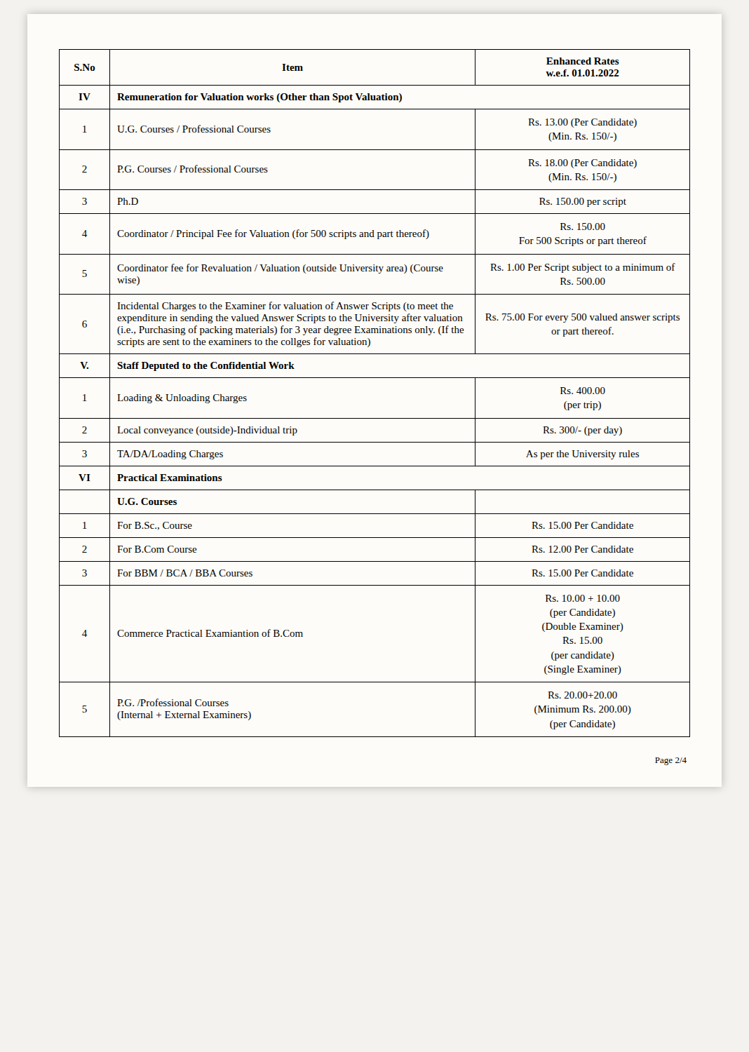| S.No | Item | Enhanced Rates w.e.f. 01.01.2022 |
| --- | --- | --- |
| IV | Remuneration for Valuation works (Other than Spot Valuation) |
| 1 | U.G. Courses / Professional Courses | Rs. 13.00 (Per Candidate) (Min. Rs. 150/-) |
| 2 | P.G. Courses / Professional Courses | Rs. 18.00 (Per Candidate) (Min. Rs. 150/-) |
| 3 | Ph.D | Rs. 150.00 per script |
| 4 | Coordinator / Principal Fee for Valuation (for 500 scripts and part thereof) | Rs. 150.00 For 500 Scripts or part thereof |
| 5 | Coordinator fee for Revaluation / Valuation (outside University area) (Course wise) | Rs. 1.00 Per Script subject to a minimum of Rs. 500.00 |
| 6 | Incidental Charges to the Examiner for valuation of Answer Scripts (to meet the expenditure in sending the valued Answer Scripts to the University after valuation (i.e., Purchasing of packing materials) for 3 year degree Examinations only. (If the scripts are sent to the examiners to the collges for valuation) | Rs. 75.00 For every 500 valued answer scripts or part thereof. |
| V. | Staff Deputed to the Confidential Work |
| 1 | Loading & Unloading Charges | Rs. 400.00 (per trip) |
| 2 | Local conveyance (outside)-Individual trip | Rs. 300/- (per day) |
| 3 | TA/DA/Loading Charges | As per the University rules |
| VI | Practical Examinations |
| | U.G. Courses | |
| 1 | For B.Sc., Course | Rs. 15.00 Per Candidate |
| 2 | For B.Com Course | Rs. 12.00 Per Candidate |
| 3 | For BBM / BCA / BBA Courses | Rs. 15.00 Per Candidate |
| 4 | Commerce Practical Examiantion of B.Com | Rs. 10.00 + 10.00 (per Candidate) (Double Examiner) Rs. 15.00 (per candidate) (Single Examiner) |
| 5 | P.G. /Professional Courses (Internal + External Examiners) | Rs. 20.00+20.00 (Minimum Rs. 200.00) (per Candidate) |
Page 2/4